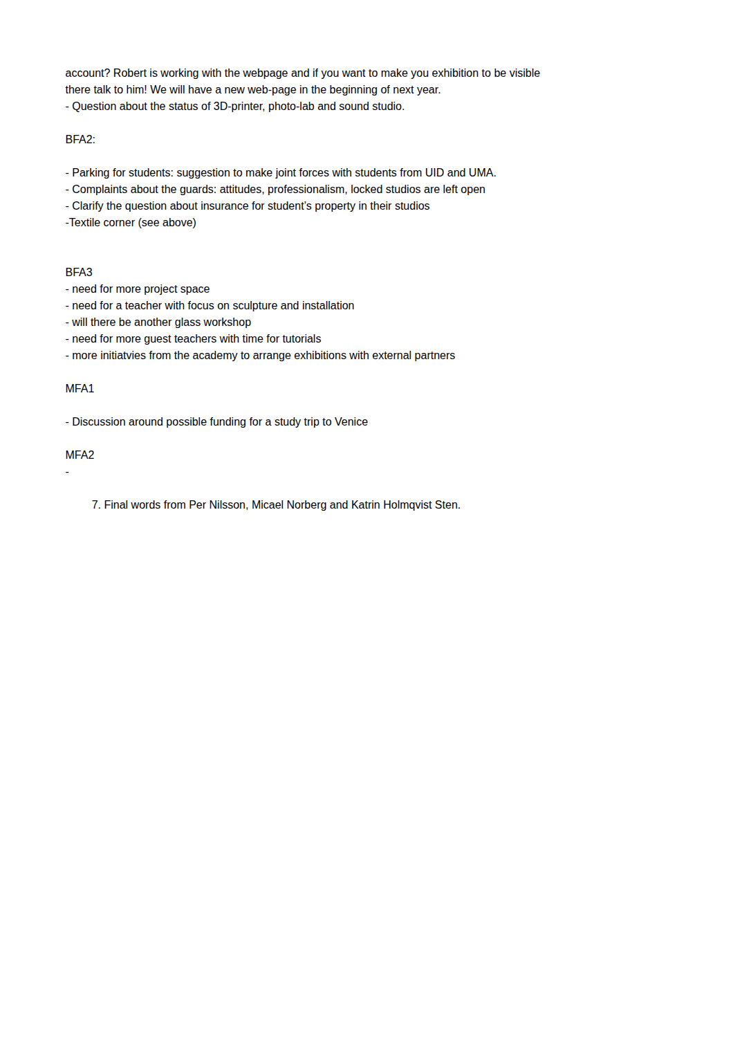account? Robert is working with the webpage and if you want to make you exhibition to be visible there talk to him! We will have a new web-page in the beginning of next year.
- Question about the status of 3D-printer, photo-lab and sound studio.
BFA2:
- Parking for students: suggestion to make joint forces with students from UID and UMA.
- Complaints about the guards: attitudes, professionalism, locked studios are left open
- Clarify the question about insurance for student’s property in their studios
-Textile corner (see above)
BFA3
- need for more project space
- need for a teacher with focus on sculpture and installation
- will there be another glass workshop
- need for more guest teachers with time for tutorials
- more initiatvies from the academy to arrange exhibitions with external partners
MFA1
- Discussion around possible funding for a study trip to Venice
MFA2
-
Final words from Per Nilsson, Micael Norberg and Katrin Holmqvist Sten.